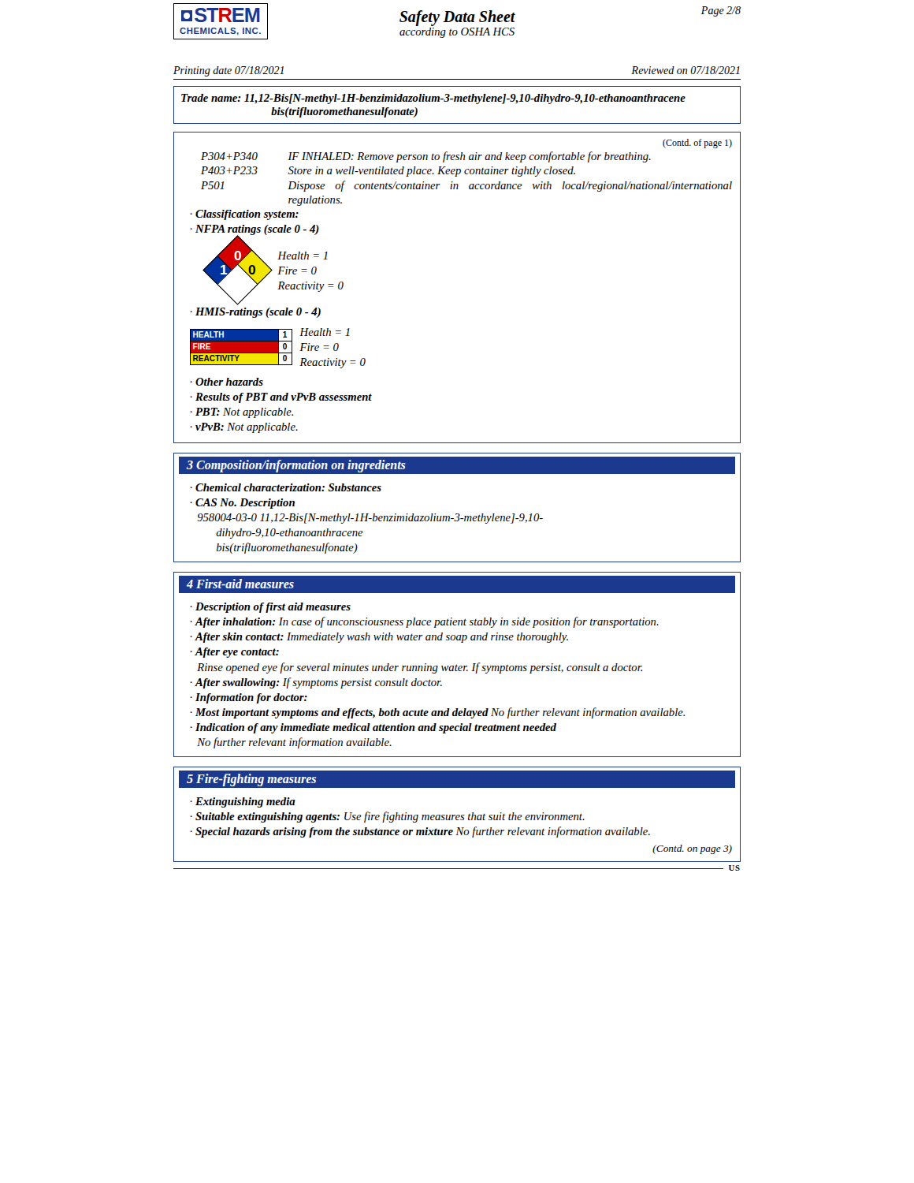STREM
CHEMICALS, INC.
Page 2/8
Safety Data Sheet
according to OSHA HCS
Printing date 07/18/2021
Reviewed on 07/18/2021
Trade name: 11,12-Bis[N-methyl-1H-benzimidazolium-3-methylene]-9,10-dihydro-9,10-ethanoanthracene bis(trifluoromethanesulfonate)
(Contd. of page 1)
P304+P340
IF INHALED: Remove person to fresh air and keep comfortable for breathing.
P403+P233
Store in a well-ventilated place. Keep container tightly closed.
P501
Dispose of contents/container in accordance with local/regional/national/international regulations.
· Classification system:
· NFPA ratings (scale 0 - 4)
1
0
0
Health = 1
Fire = 0
Reactivity = 0
· HMIS-ratings (scale 0 - 4)
HEALTH
1
FIRE
0
REACTIVITY
0
Health = 1
Fire = 0
Reactivity = 0
· Other hazards
· Results of PBT and vPvB assessment
· PBT: Not applicable.
· vPvB: Not applicable.
3 Composition/information on ingredients
· Chemical characterization: Substances
· CAS No. Description
958004-03-0 11,12-Bis[N-methyl-1H-benzimidazolium-3-methylene]-9,10-
dihydro-9,10-ethanoanthracene
bis(trifluoromethanesulfonate)
4 First-aid measures
· Description of first aid measures
· After inhalation: In case of unconsciousness place patient stably in side position for transportation.
· After skin contact: Immediately wash with water and soap and rinse thoroughly.
· After eye contact:
Rinse opened eye for several minutes under running water. If symptoms persist, consult a doctor.
· After swallowing: If symptoms persist consult doctor.
· Information for doctor:
· Most important symptoms and effects, both acute and delayed No further relevant information available.
· Indication of any immediate medical attention and special treatment needed
No further relevant information available.
5 Fire-fighting measures
· Extinguishing media
· Suitable extinguishing agents: Use fire fighting measures that suit the environment.
· Special hazards arising from the substance or mixture No further relevant information available.
(Contd. on page 3)
US